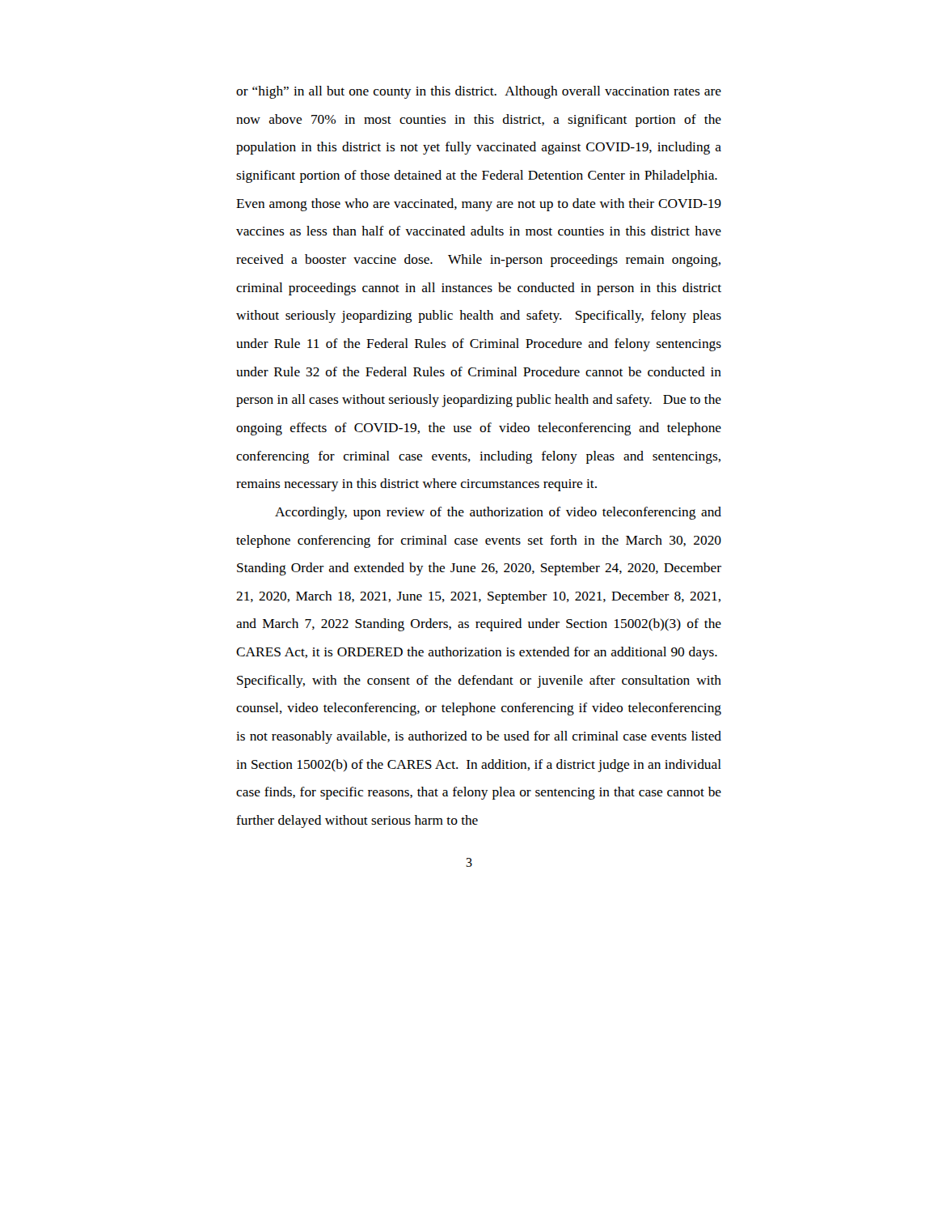or “high” in all but one county in this district. Although overall vaccination rates are now above 70% in most counties in this district, a significant portion of the population in this district is not yet fully vaccinated against COVID-19, including a significant portion of those detained at the Federal Detention Center in Philadelphia. Even among those who are vaccinated, many are not up to date with their COVID-19 vaccines as less than half of vaccinated adults in most counties in this district have received a booster vaccine dose. While in-person proceedings remain ongoing, criminal proceedings cannot in all instances be conducted in person in this district without seriously jeopardizing public health and safety. Specifically, felony pleas under Rule 11 of the Federal Rules of Criminal Procedure and felony sentencings under Rule 32 of the Federal Rules of Criminal Procedure cannot be conducted in person in all cases without seriously jeopardizing public health and safety. Due to the ongoing effects of COVID-19, the use of video teleconferencing and telephone conferencing for criminal case events, including felony pleas and sentencings, remains necessary in this district where circumstances require it.
Accordingly, upon review of the authorization of video teleconferencing and telephone conferencing for criminal case events set forth in the March 30, 2020 Standing Order and extended by the June 26, 2020, September 24, 2020, December 21, 2020, March 18, 2021, June 15, 2021, September 10, 2021, December 8, 2021, and March 7, 2022 Standing Orders, as required under Section 15002(b)(3) of the CARES Act, it is ORDERED the authorization is extended for an additional 90 days. Specifically, with the consent of the defendant or juvenile after consultation with counsel, video teleconferencing, or telephone conferencing if video teleconferencing is not reasonably available, is authorized to be used for all criminal case events listed in Section 15002(b) of the CARES Act. In addition, if a district judge in an individual case finds, for specific reasons, that a felony plea or sentencing in that case cannot be further delayed without serious harm to the
3